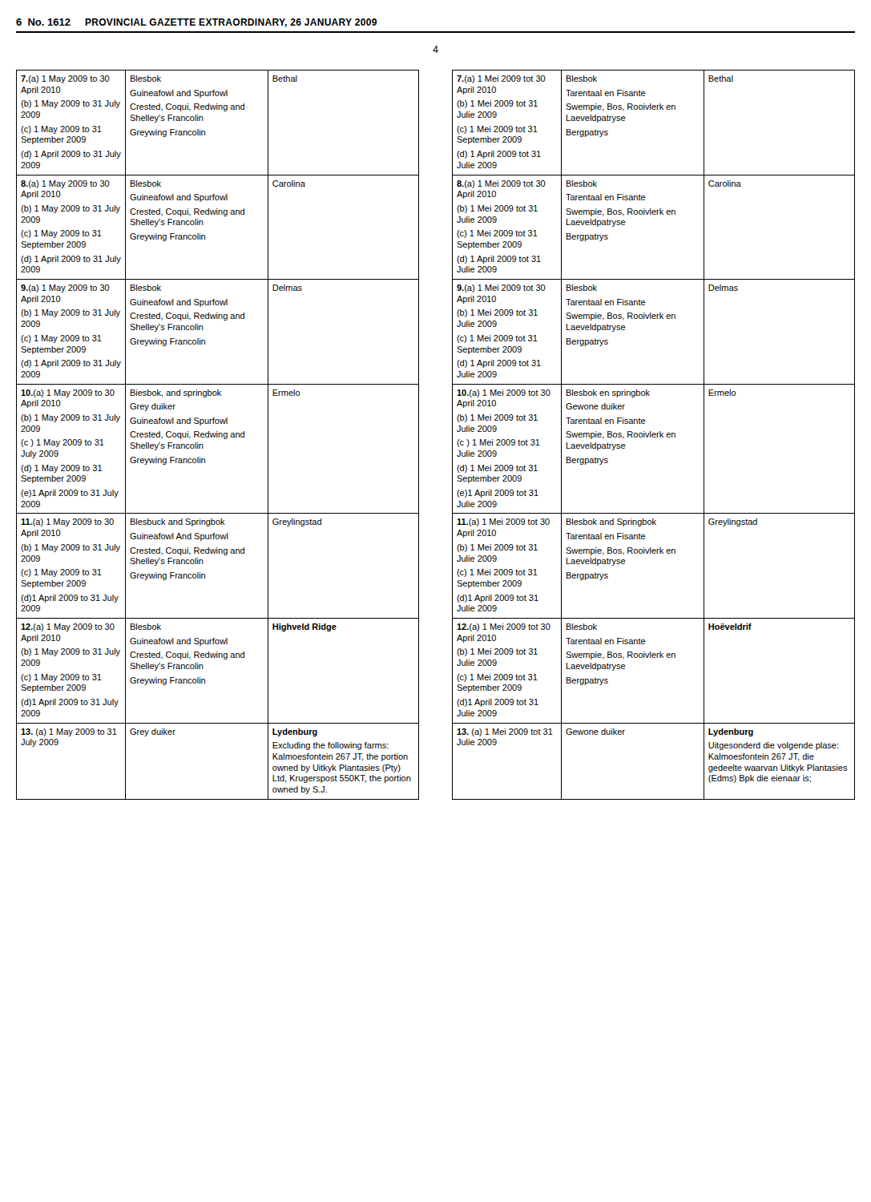6 No. 1612 PROVINCIAL GAZETTE EXTRAORDINARY, 26 JANUARY 2009
4
| 7. (a) 1 May 2009 to 30 April 2010 (b) 1 May 2009 to 31 July 2009 (c) 1 May 2009 to 31 September 2009 (d) 1 April 2009 to 31 July 2009 | Blesbok Guineafowl and Spurfowl Crested, Coqui, Redwing and Shelley's Francolin Greywing Francolin | Bethal | | 7. (a) 1 Mei 2009 tot 30 April 2010 (b) 1 Mei 2009 tot 31 Julie 2009 (c) 1 Mei 2009 tot 31 September 2009 (d) 1 April 2009 tot 31 Julie 2009 | Blesbok Tarentaal en Fisante Swempie, Bos, Rooivlerk en Laeveldpatryse Bergpatrys | Bethal |
| 8. (a) 1 May 2009 to 30 April 2010 (b) 1 May 2009 to 31 July 2009 (c) 1 May 2009 to 31 September 2009 (d) 1 April 2009 to 31 July 2009 | Blesbok Guineafowl and Spurfowl Crested, Coqui, Redwing and Shelley's Francolin Greywing Francolin | Carolina | | 8. (a) 1 Mei 2009 tot 30 April 2010 (b) 1 Mei 2009 tot 31 Julie 2009 (c) 1 Mei 2009 tot 31 September 2009 (d) 1 April 2009 tot 31 Julie 2009 | Blesbok Tarentaal en Fisante Swempie, Bos, Rooivlerk en Laeveldpatryse Bergpatrys | Carolina |
| 9. (a) 1 May 2009 to 30 April 2010 (b) 1 May 2009 to 31 July 2009 (c) 1 May 2009 to 31 September 2009 (d) 1 April 2009 to 31 July 2009 | Blesbok Guineafowl and Spurfowl Crested, Coqui, Redwing and Shelley's Francolin Greywing Francolin | Delmas | | 9. (a) 1 Mei 2009 tot 30 April 2010 (b) 1 Mei 2009 tot 31 Julie 2009 (c) 1 Mei 2009 tot 31 September 2009 (d) 1 April 2009 tot 31 Julie 2009 | Blesbok Tarentaal en Fisante Swempie, Bos, Rooivlerk en Laeveldpatryse Bergpatrys | Delmas |
| 10. (a) 1 May 2009 to 30 April 2010 (b) 1 May 2009 to 31 July 2009 (c ) 1 May 2009 to 31 July 2009 (d) 1 May 2009 to 31 September 2009 (e)1 April 2009 to 31 July 2009 | Biesbok, and springbok Grey duiker Guineafowl and Spurfowl Crested, Coqui, Redwing and Shelley's Francolin Greywing Francolin | Ermelo | | 10. (a) 1 Mei 2009 tot 30 April 2010 (b) 1 Mei 2009 tot 31 Julie 2009 (c ) 1 Mei 2009 tot 31 Julie 2009 (d) 1 Mei 2009 tot 31 September 2009 (e)1 April 2009 tot 31 Julie 2009 | Blesbok en springbok Gewone duiker Tarentaal en Fisante Swempie, Bos, Rooivlerk en Laeveldpatryse Bergpatrys | Ermelo |
| 11. (a) 1 May 2009 to 30 April 2010 (b) 1 May 2009 to 31 July 2009 (c) 1 May 2009 to 31 September 2009 (d)1 April 2009 to 31 July 2009 | Blesbuck and Springbok Guineafowl And Spurfowl Crested, Coqui, Redwing and Shelley's Francolin Greywing Francolin | Greylingstad | | 11. (a) 1 Mei 2009 tot 30 April 2010 (b) 1 Mei 2009 tot 31 Julie 2009 (c) 1 Mei 2009 tot 31 September 2009 (d)1 April 2009 tot 31 Julie 2009 | Blesbok and Springbok Tarentaal en Fisante Swempie, Bos, Rooivlerk en Laeveldpatryse Bergpatrys | Greylingstad |
| 12. (a) 1 May 2009 to 30 April 2010 (b) 1 May 2009 to 31 July 2009 (c) 1 May 2009 to 31 September 2009 (d)1 April 2009 to 31 July 2009 | Blesbok Guineafowl and Spurfowl Crested, Coqui, Redwing and Shelley's Francolin Greywing Francolin | Highveld Ridge | | 12. (a) 1 Mei 2009 tot 30 April 2010 (b) 1 Mei 2009 tot 31 Julie 2009 (c) 1 Mei 2009 tot 31 September 2009 (d)1 April 2009 tot 31 Julie 2009 | Blesbok Tarentaal en Fisante Swempie, Bos, Rooivlerk en Laeveldpatryse Bergpatrys | Hoëveldrif |
| 13. (a) 1 May 2009 to 31 July 2009 | Grey duiker | Lydenburg Excluding the following farms: Kalmoesfontein 267 JT, the portion owned by Uitkyk Plantasies (Pty) Ltd, Krugerspost 550KT, the portion owned by S.J. | | 13. (a) 1 Mei 2009 tot 31 Julie 2009 | Gewone duiker | Lydenburg Uitgesonderd die volgende plase: Kalmoesfontein 267 JT, die gedeelte waarvan Uitkyk Plantasies (Edms) Bpk die eienaar is; |